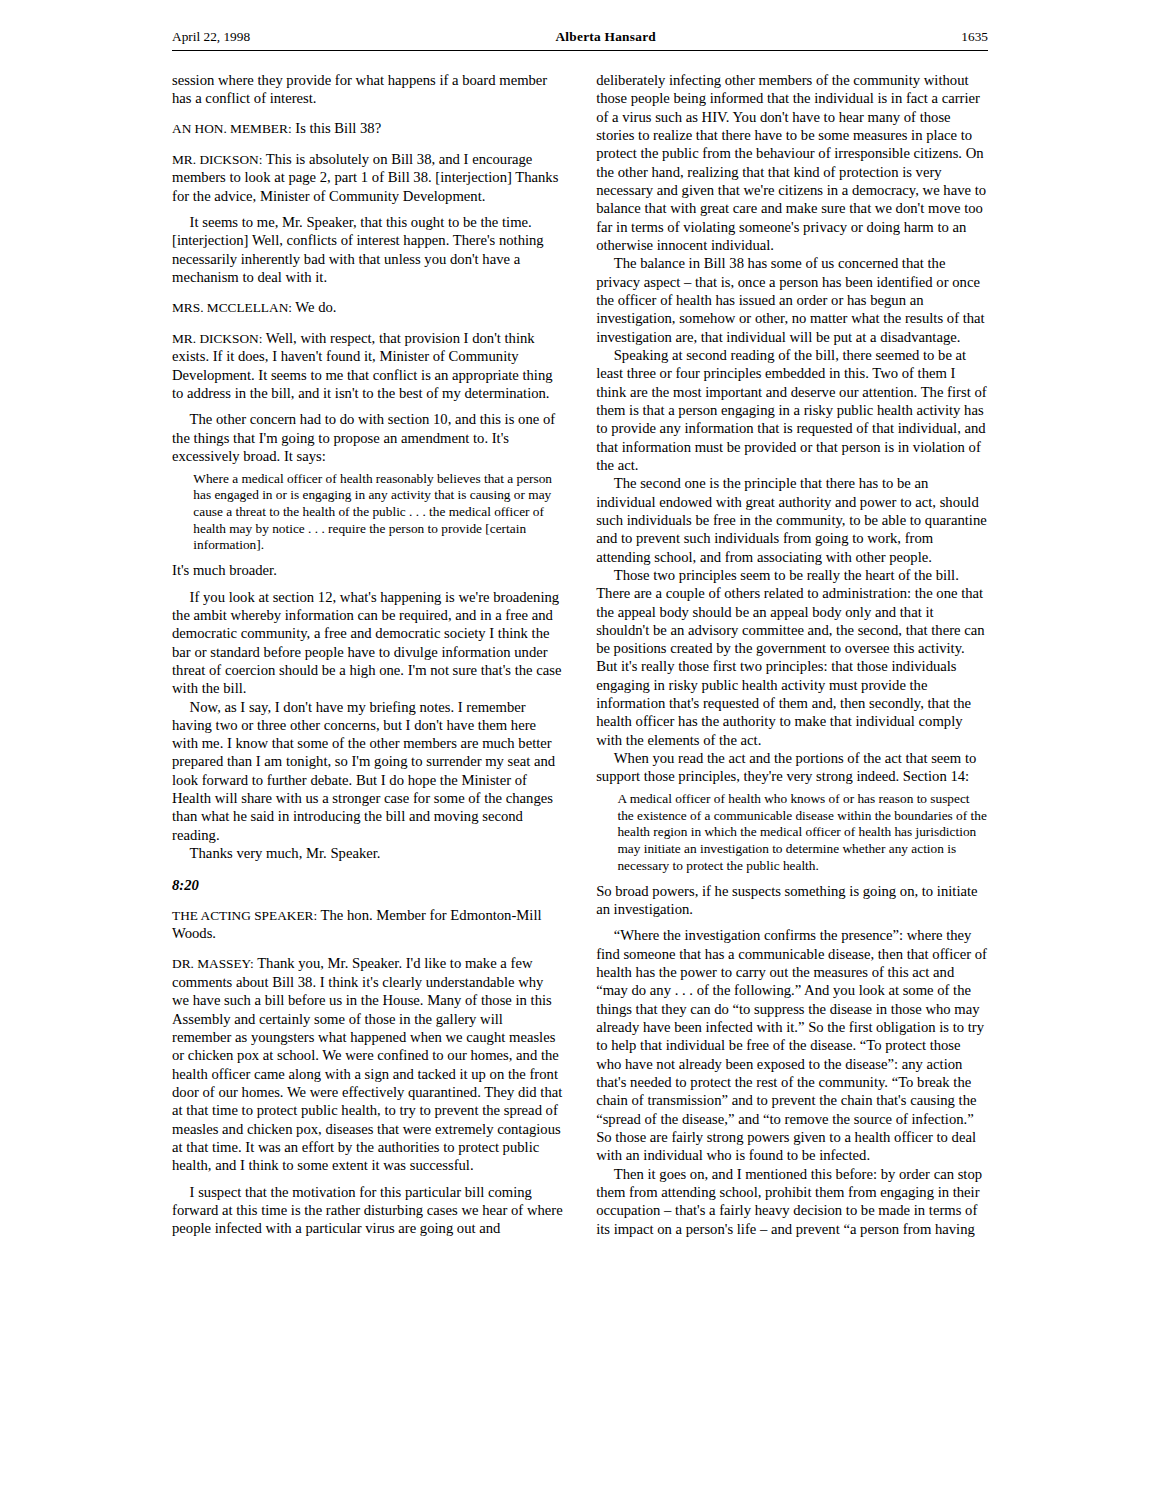April 22, 1998 Alberta Hansard 1635
session where they provide for what happens if a board member has a conflict of interest.
An Hon. Member: Is this Bill 38?
Mr. Dickson: This is absolutely on Bill 38, and I encourage members to look at page 2, part 1 of Bill 38. [interjection] Thanks for the advice, Minister of Community Development.
It seems to me, Mr. Speaker, that this ought to be the time. [interjection] Well, conflicts of interest happen. There's nothing necessarily inherently bad with that unless you don't have a mechanism to deal with it.
Mrs. McClellan: We do.
Mr. Dickson: Well, with respect, that provision I don't think exists. If it does, I haven't found it, Minister of Community Development. It seems to me that conflict is an appropriate thing to address in the bill, and it isn't to the best of my determination.
The other concern had to do with section 10, and this is one of the things that I'm going to propose an amendment to. It's excessively broad. It says:
Where a medical officer of health reasonably believes that a person has engaged in or is engaging in any activity that is causing or may cause a threat to the health of the public . . . the medical officer of health may by notice . . . require the person to provide [certain information].
It's much broader.
If you look at section 12, what's happening is we're broadening the ambit whereby information can be required, and in a free and democratic community, a free and democratic society I think the bar or standard before people have to divulge information under threat of coercion should be a high one. I'm not sure that's the case with the bill.
Now, as I say, I don't have my briefing notes. I remember having two or three other concerns, but I don't have them here with me. I know that some of the other members are much better prepared than I am tonight, so I'm going to surrender my seat and look forward to further debate. But I do hope the Minister of Health will share with us a stronger case for some of the changes than what he said in introducing the bill and moving second reading.
Thanks very much, Mr. Speaker.
8:20
The Acting Speaker: The hon. Member for Edmonton-Mill Woods.
Dr. Massey: Thank you, Mr. Speaker. I'd like to make a few comments about Bill 38. I think it's clearly understandable why we have such a bill before us in the House. Many of those in this Assembly and certainly some of those in the gallery will remember as youngsters what happened when we caught measles or chicken pox at school. We were confined to our homes, and the health officer came along with a sign and tacked it up on the front door of our homes. We were effectively quarantined. They did that at that time to protect public health, to try to prevent the spread of measles and chicken pox, diseases that were extremely contagious at that time. It was an effort by the authorities to protect public health, and I think to some extent it was successful.
I suspect that the motivation for this particular bill coming forward at this time is the rather disturbing cases we hear of where people infected with a particular virus are going out and deliberately infecting other members of the community without those people being informed that the individual is in fact a carrier of a virus such as HIV. You don't have to hear many of those stories to realize that there have to be some measures in place to protect the public from the behaviour of irresponsible citizens. On the other hand, realizing that that kind of protection is very necessary and given that we're citizens in a democracy, we have to balance that with great care and make sure that we don't move too far in terms of violating someone's privacy or doing harm to an otherwise innocent individual.
The balance in Bill 38 has some of us concerned that the privacy aspect – that is, once a person has been identified or once the officer of health has issued an order or has begun an investigation, somehow or other, no matter what the results of that investigation are, that individual will be put at a disadvantage.
Speaking at second reading of the bill, there seemed to be at least three or four principles embedded in this. Two of them I think are the most important and deserve our attention. The first of them is that a person engaging in a risky public health activity has to provide any information that is requested of that individual, and that information must be provided or that person is in violation of the act.
The second one is the principle that there has to be an individual endowed with great authority and power to act, should such individuals be free in the community, to be able to quarantine and to prevent such individuals from going to work, from attending school, and from associating with other people.
Those two principles seem to be really the heart of the bill. There are a couple of others related to administration: the one that the appeal body should be an appeal body only and that it shouldn't be an advisory committee and, the second, that there can be positions created by the government to oversee this activity. But it's really those first two principles: that those individuals engaging in risky public health activity must provide the information that's requested of them and, then secondly, that the health officer has the authority to make that individual comply with the elements of the act.
When you read the act and the portions of the act that seem to support those principles, they're very strong indeed. Section 14:
A medical officer of health who knows of or has reason to suspect the existence of a communicable disease within the boundaries of the health region in which the medical officer of health has jurisdiction may initiate an investigation to determine whether any action is necessary to protect the public health.
So broad powers, if he suspects something is going on, to initiate an investigation.
“Where the investigation confirms the presence”: where they find someone that has a communicable disease, then that officer of health has the power to carry out the measures of this act and “may do any . . . of the following.” And you look at some of the things that they can do “to suppress the disease in those who may already have been infected with it.” So the first obligation is to try to help that individual be free of the disease. “To protect those who have not already been exposed to the disease”: any action that's needed to protect the rest of the community. “To break the chain of transmission” and to prevent the chain that's causing the “spread of the disease,” and “to remove the source of infection.” So those are fairly strong powers given to a health officer to deal with an individual who is found to be infected.
Then it goes on, and I mentioned this before: by order can stop them from attending school, prohibit them from engaging in their occupation – that's a fairly heavy decision to be made in terms of its impact on a person's life – and prevent “a person from having